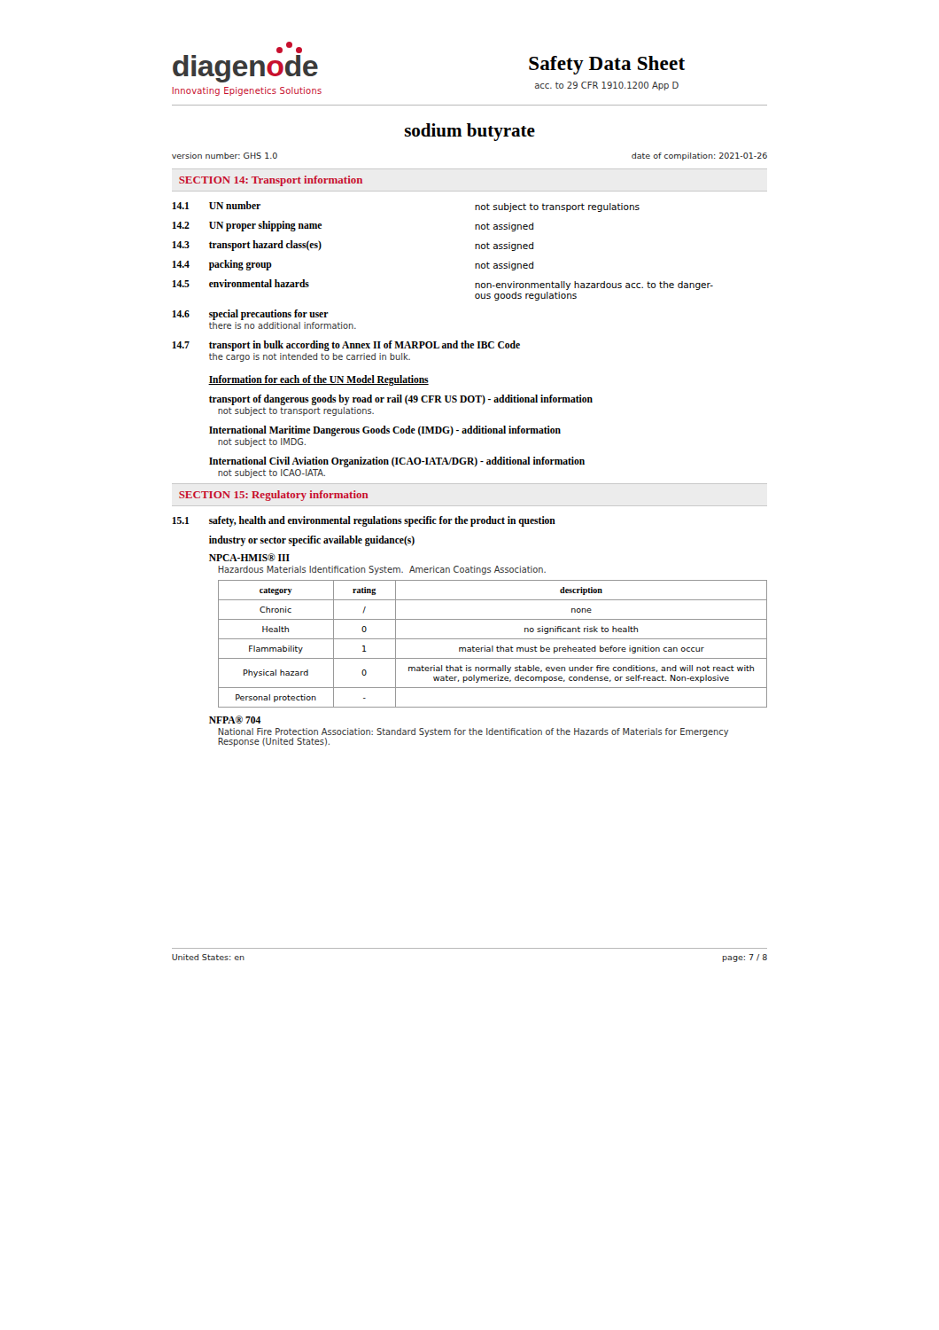diagenode
Innovating Epigenetics Solutions
Safety Data Sheet
acc. to 29 CFR 1910.1200 App D
sodium butyrate
version number: GHS 1.0
date of compilation: 2021-01-26
SECTION 14: Transport information
14.1
UN number
not subject to transport regulations
14.2
UN proper shipping name
not assigned
14.3
transport hazard class(es)
not assigned
14.4
packing group
not assigned
14.5
environmental hazards
non-environmentally hazardous acc. to the danger-
ous goods regulations
14.6
special precautions for user
there is no additional information.
14.7
transport in bulk according to Annex II of MARPOL and the IBC Code
the cargo is not intended to be carried in bulk.
Information for each of the UN Model Regulations
transport of dangerous goods by road or rail (49 CFR US DOT) - additional information
not subject to transport regulations.
International Maritime Dangerous Goods Code (IMDG) - additional information
not subject to IMDG.
International Civil Aviation Organization (ICAO-IATA/DGR) - additional information
not subject to ICAO-IATA.
SECTION 15: Regulatory information
15.1
safety, health and environmental regulations specific for the product in question
industry or sector specific available guidance(s)
NPCA-HMIS® III
Hazardous Materials Identification System. American Coatings Association.
| category | rating | description |
| --- | --- | --- |
| Chronic | / | none |
| Health | 0 | no significant risk to health |
| Flammability | 1 | material that must be preheated before ignition can occur |
| Physical hazard | 0 | material that is normally stable, even under fire conditions, and will not react with water, polymerize, decompose, condense, or self-react. Non-explosive |
| Personal protection | - | |
NFPA® 704
National Fire Protection Association: Standard System for the Identification of the Hazards of Materials for Emergency Response (United States).
United States: en
page: 7 / 8